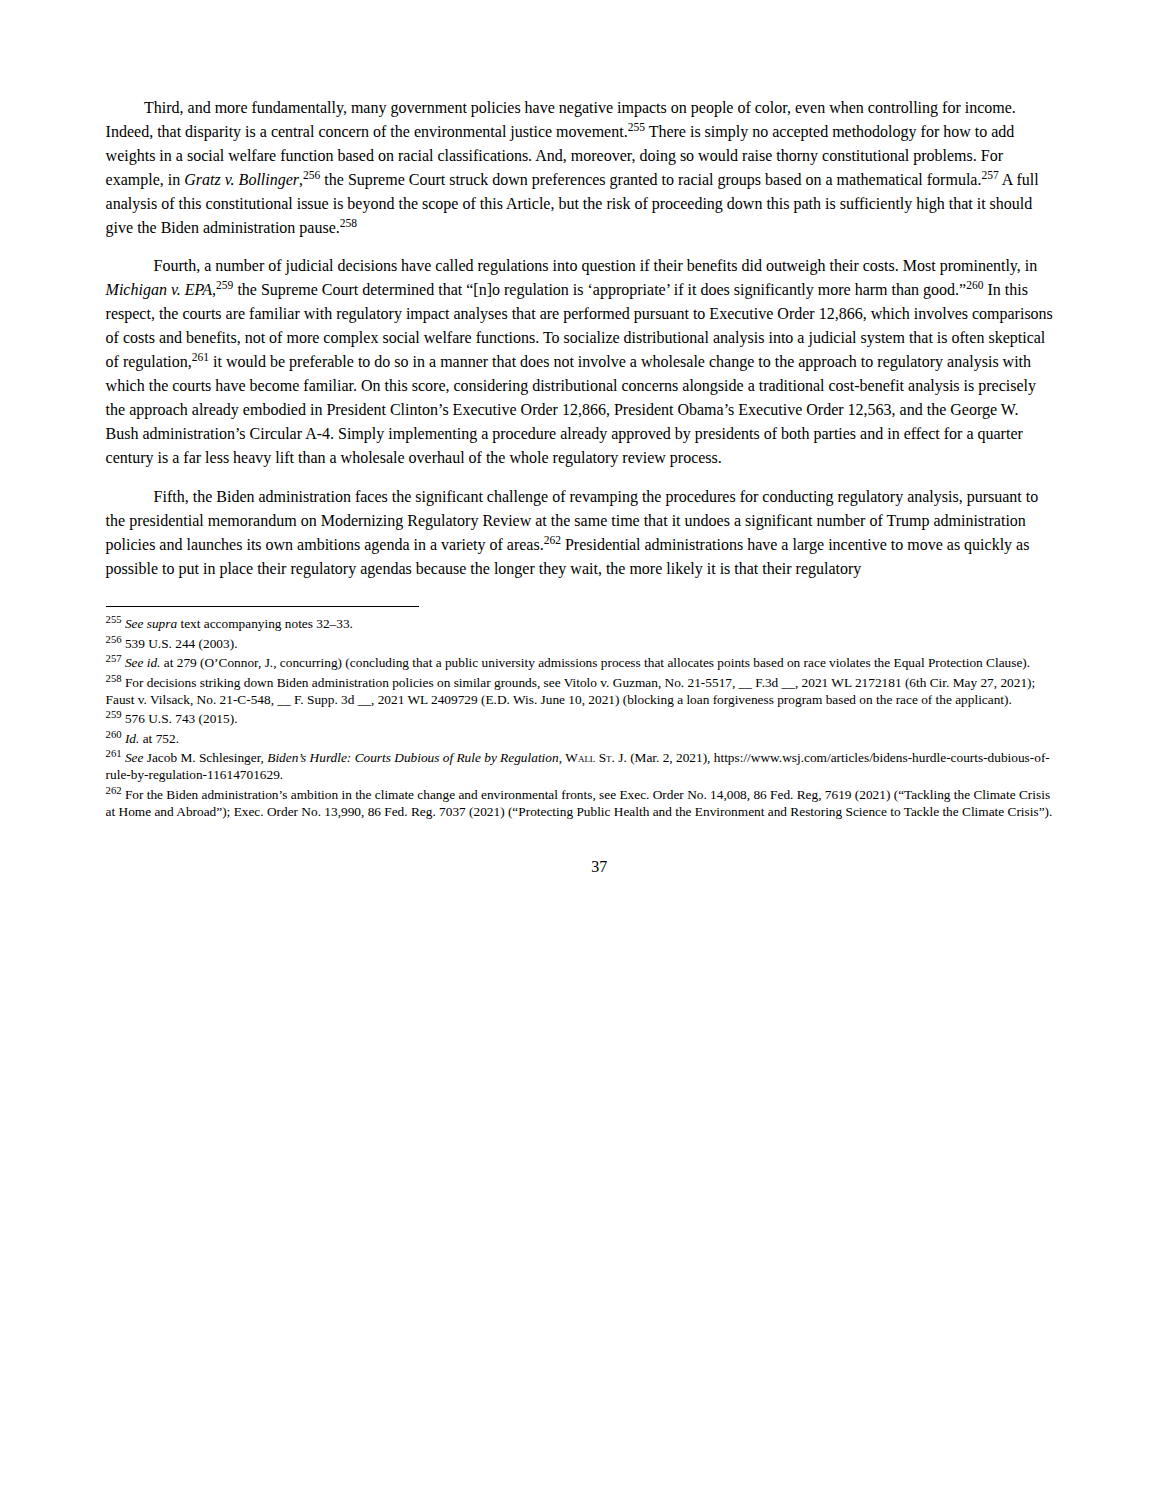Third, and more fundamentally, many government policies have negative impacts on people of color, even when controlling for income. Indeed, that disparity is a central concern of the environmental justice movement.255 There is simply no accepted methodology for how to add weights in a social welfare function based on racial classifications. And, moreover, doing so would raise thorny constitutional problems. For example, in Gratz v. Bollinger,256 the Supreme Court struck down preferences granted to racial groups based on a mathematical formula.257 A full analysis of this constitutional issue is beyond the scope of this Article, but the risk of proceeding down this path is sufficiently high that it should give the Biden administration pause.258
Fourth, a number of judicial decisions have called regulations into question if their benefits did outweigh their costs. Most prominently, in Michigan v. EPA,259 the Supreme Court determined that “[n]o regulation is ‘appropriate’ if it does significantly more harm than good.”260 In this respect, the courts are familiar with regulatory impact analyses that are performed pursuant to Executive Order 12,866, which involves comparisons of costs and benefits, not of more complex social welfare functions. To socialize distributional analysis into a judicial system that is often skeptical of regulation,261 it would be preferable to do so in a manner that does not involve a wholesale change to the approach to regulatory analysis with which the courts have become familiar. On this score, considering distributional concerns alongside a traditional cost-benefit analysis is precisely the approach already embodied in President Clinton’s Executive Order 12,866, President Obama’s Executive Order 12,563, and the George W. Bush administration’s Circular A-4. Simply implementing a procedure already approved by presidents of both parties and in effect for a quarter century is a far less heavy lift than a wholesale overhaul of the whole regulatory review process.
Fifth, the Biden administration faces the significant challenge of revamping the procedures for conducting regulatory analysis, pursuant to the presidential memorandum on Modernizing Regulatory Review at the same time that it undoes a significant number of Trump administration policies and launches its own ambitions agenda in a variety of areas.262 Presidential administrations have a large incentive to move as quickly as possible to put in place their regulatory agendas because the longer they wait, the more likely it is that their regulatory
255 See supra text accompanying notes 32–33.
256 539 U.S. 244 (2003).
257 See id. at 279 (O’Connor, J., concurring) (concluding that a public university admissions process that allocates points based on race violates the Equal Protection Clause).
258 For decisions striking down Biden administration policies on similar grounds, see Vitolo v. Guzman, No. 21-5517, __ F.3d __, 2021 WL 2172181 (6th Cir. May 27, 2021); Faust v. Vilsack, No. 21-C-548, __ F. Supp. 3d __, 2021 WL 2409729 (E.D. Wis. June 10, 2021) (blocking a loan forgiveness program based on the race of the applicant).
259 576 U.S. 743 (2015).
260 Id. at 752.
261 See Jacob M. Schlesinger, Biden’s Hurdle: Courts Dubious of Rule by Regulation, Wall St. J. (Mar. 2, 2021), https://www.wsj.com/articles/bidens-hurdle-courts-dubious-of-rule-by-regulation-11614701629.
262 For the Biden administration’s ambition in the climate change and environmental fronts, see Exec. Order No. 14,008, 86 Fed. Reg, 7619 (2021) (“Tackling the Climate Crisis at Home and Abroad”); Exec. Order No. 13,990, 86 Fed. Reg. 7037 (2021) (“Protecting Public Health and the Environment and Restoring Science to Tackle the Climate Crisis”).
37